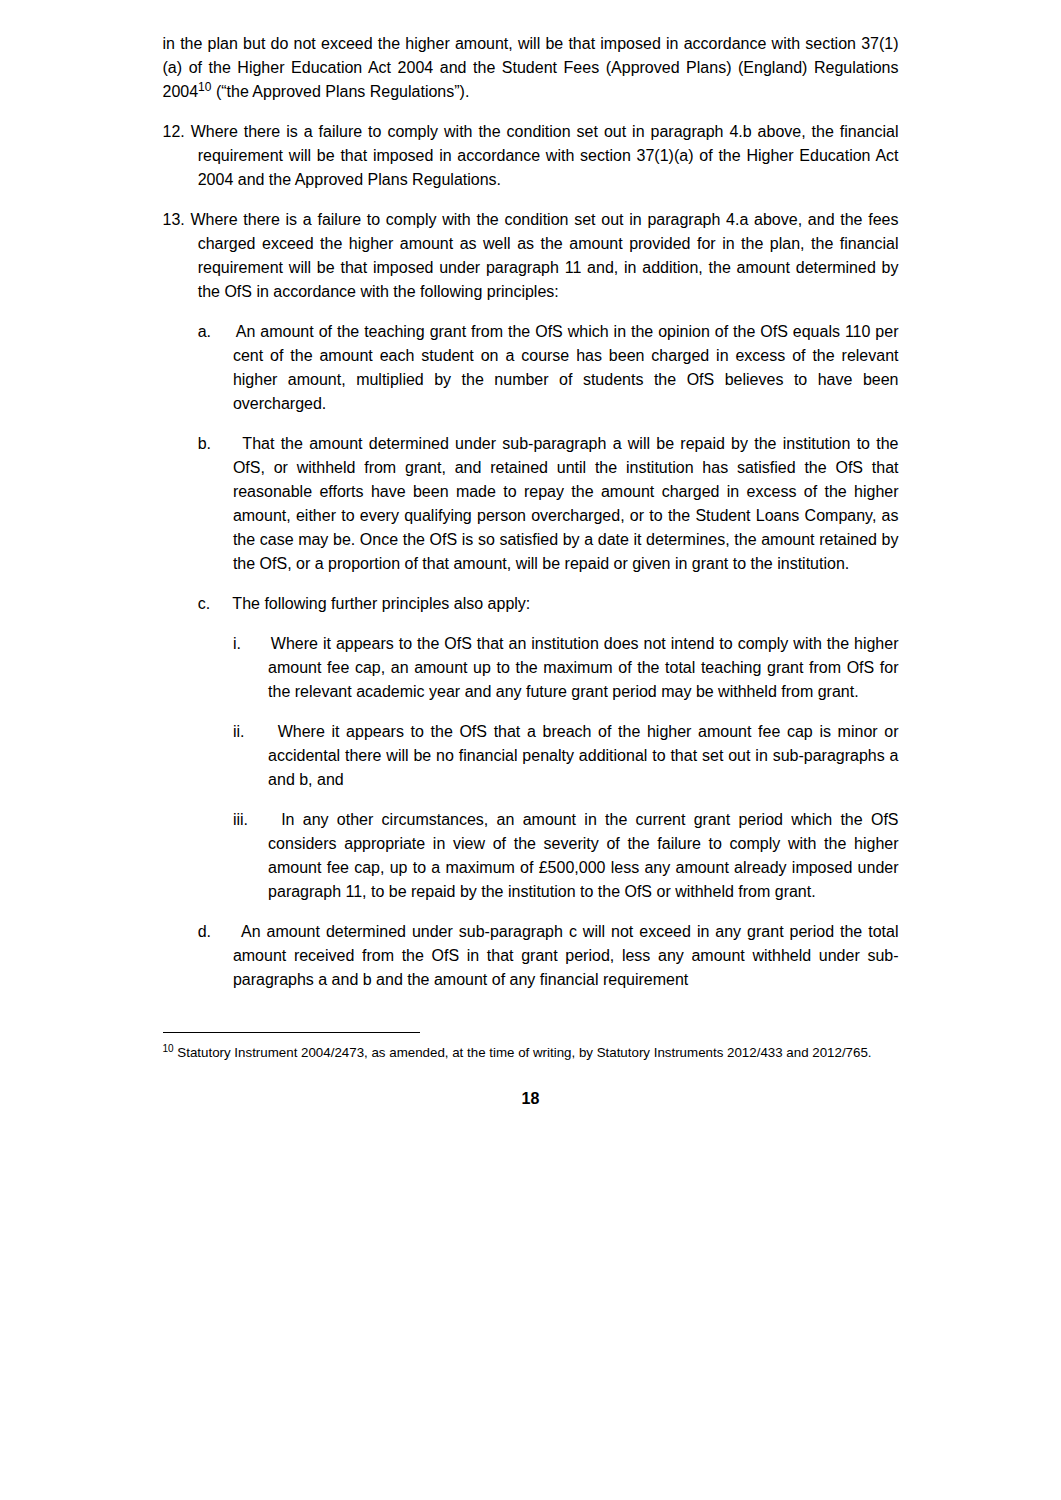in the plan but do not exceed the higher amount, will be that imposed in accordance with section 37(1)(a) of the Higher Education Act 2004 and the Student Fees (Approved Plans) (England) Regulations 200410 (“the Approved Plans Regulations”).
12. Where there is a failure to comply with the condition set out in paragraph 4.b above, the financial requirement will be that imposed in accordance with section 37(1)(a) of the Higher Education Act 2004 and the Approved Plans Regulations.
13. Where there is a failure to comply with the condition set out in paragraph 4.a above, and the fees charged exceed the higher amount as well as the amount provided for in the plan, the financial requirement will be that imposed under paragraph 11 and, in addition, the amount determined by the OfS in accordance with the following principles:
a. An amount of the teaching grant from the OfS which in the opinion of the OfS equals 110 per cent of the amount each student on a course has been charged in excess of the relevant higher amount, multiplied by the number of students the OfS believes to have been overcharged.
b. That the amount determined under sub-paragraph a will be repaid by the institution to the OfS, or withheld from grant, and retained until the institution has satisfied the OfS that reasonable efforts have been made to repay the amount charged in excess of the higher amount, either to every qualifying person overcharged, or to the Student Loans Company, as the case may be. Once the OfS is so satisfied by a date it determines, the amount retained by the OfS, or a proportion of that amount, will be repaid or given in grant to the institution.
c. The following further principles also apply:
i. Where it appears to the OfS that an institution does not intend to comply with the higher amount fee cap, an amount up to the maximum of the total teaching grant from OfS for the relevant academic year and any future grant period may be withheld from grant.
ii. Where it appears to the OfS that a breach of the higher amount fee cap is minor or accidental there will be no financial penalty additional to that set out in sub-paragraphs a and b, and
iii. In any other circumstances, an amount in the current grant period which the OfS considers appropriate in view of the severity of the failure to comply with the higher amount fee cap, up to a maximum of £500,000 less any amount already imposed under paragraph 11, to be repaid by the institution to the OfS or withheld from grant.
d. An amount determined under sub-paragraph c will not exceed in any grant period the total amount received from the OfS in that grant period, less any amount withheld under sub-paragraphs a and b and the amount of any financial requirement
10 Statutory Instrument 2004/2473, as amended, at the time of writing, by Statutory Instruments 2012/433 and 2012/765.
18